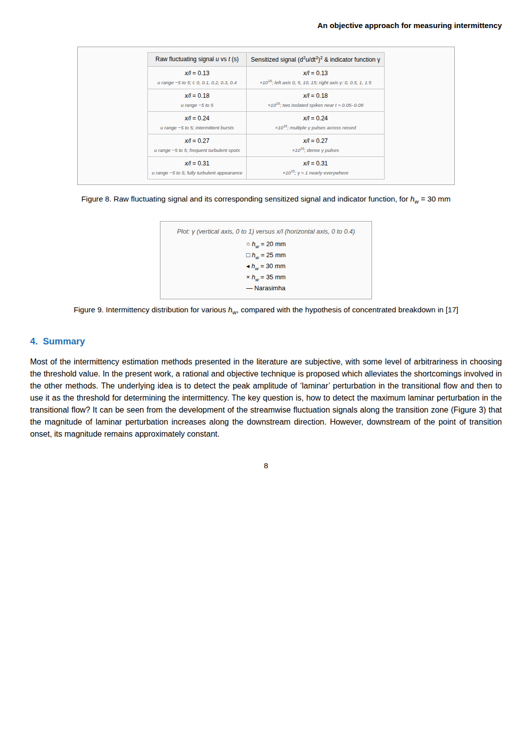An objective approach for measuring intermittency
| Raw fluctuating signal u vs t (s) | Sensitized signal (d 2 u/dt 2 ) 2 & indicator function γ |
| --- | --- |
| x/l = 0.13 u range −5 to 5; t: 0, 0.1, 0.2, 0.3, 0.4 | x/l = 0.13 ×10 16 ; left axis 0, 5, 10, 15; right axis γ: 0, 0.5, 1, 1.5 |
| x/l = 0.18 u range −5 to 5 | x/l = 0.18 ×10 16 ; two isolated spikes near t ≈ 0.05–0.09 |
| x/l = 0.24 u range −5 to 5; intermittent bursts | x/l = 0.24 ×10 16 ; multiple γ pulses across record |
| x/l = 0.27 u range −5 to 5; frequent turbulent spots | x/l = 0.27 ×10 16 ; dense γ pulses |
| x/l = 0.31 u range −5 to 5; fully turbulent appearance | x/l = 0.31 ×10 16 ; γ ≈ 1 nearly everywhere |
Figure 8. Raw fluctuating signal and its corresponding sensitized signal and indicator function, for hw = 30 mm
Plot: γ (vertical axis, 0 to 1) versus x/l (horizontal axis, 0 to 0.4)
○ hw = 20 mm
□ hw = 25 mm
◂ hw = 30 mm
× hw = 35 mm
— Narasimha
Figure 9. Intermittency distribution for various hw, compared with the hypothesis of concentrated breakdown in [17]
4. Summary
Most of the intermittency estimation methods presented in the literature are subjective, with some level of arbitrariness in choosing the threshold value. In the present work, a rational and objective technique is proposed which alleviates the shortcomings involved in the other methods. The underlying idea is to detect the peak amplitude of ‘laminar’ perturbation in the transitional flow and then to use it as the threshold for determining the intermittency. The key question is, how to detect the maximum laminar perturbation in the transitional flow? It can be seen from the development of the streamwise fluctuation signals along the transition zone (Figure 3) that the magnitude of laminar perturbation increases along the downstream direction. However, downstream of the point of transition onset, its magnitude remains approximately constant.
8